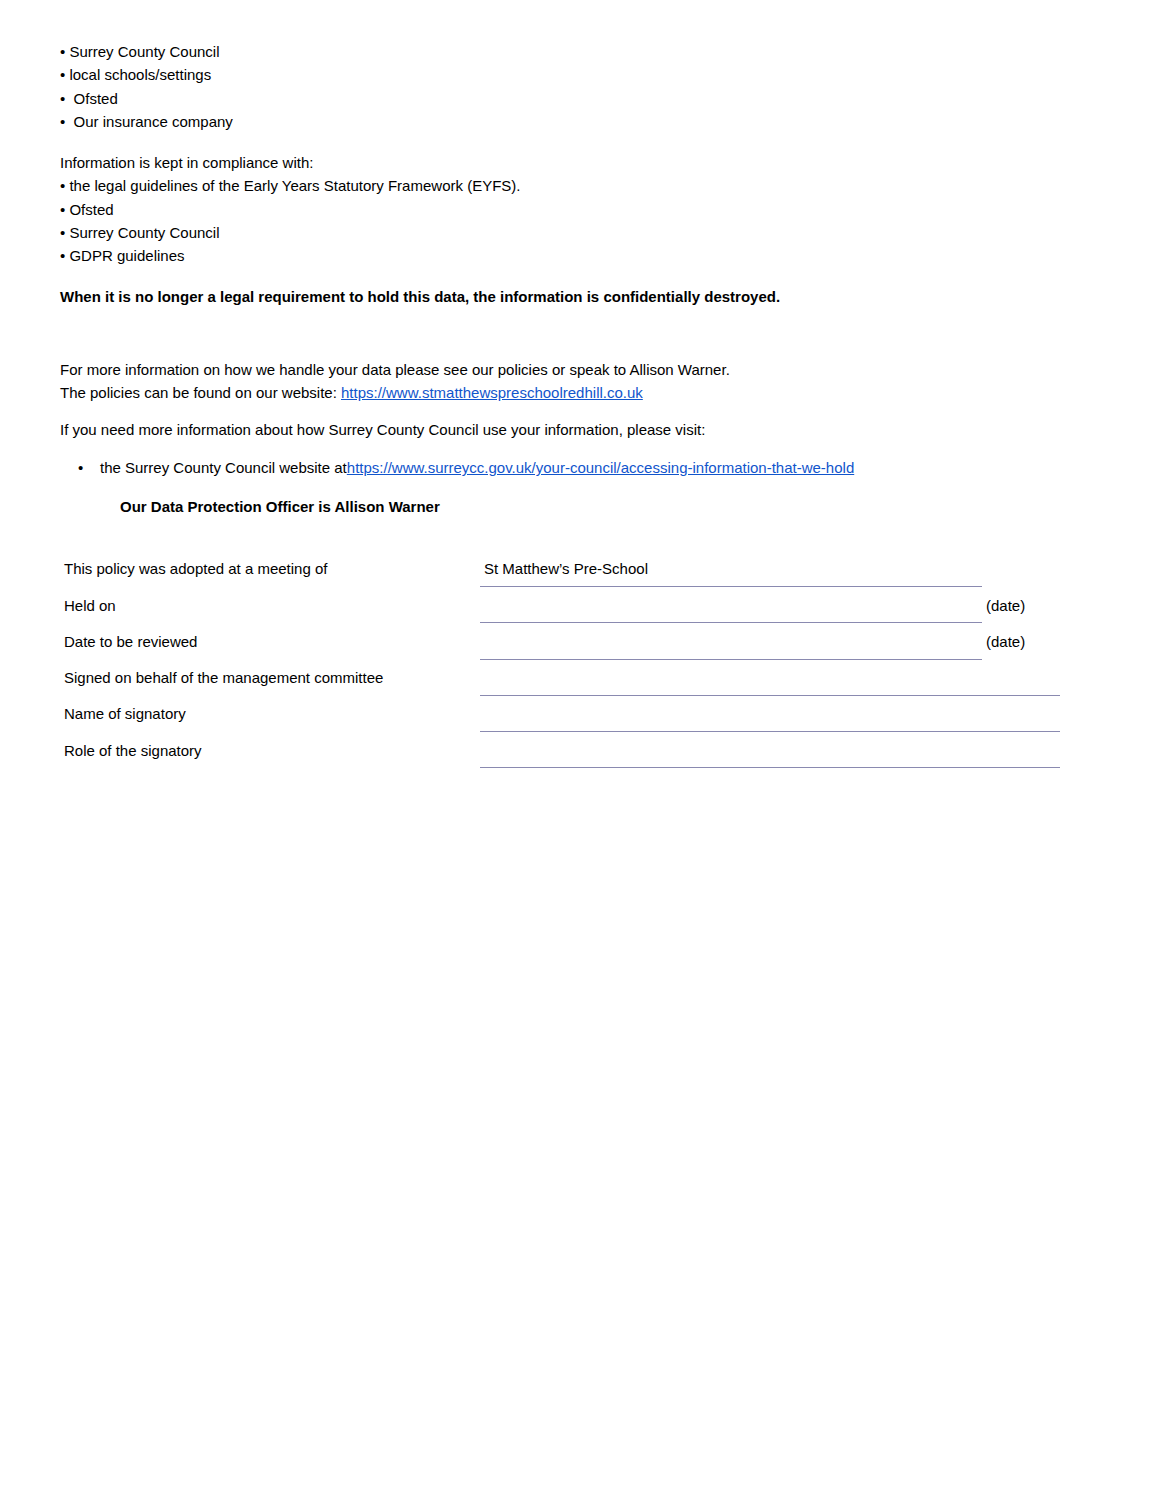Surrey County Council
local schools/settings
Ofsted
Our insurance company
Information is kept in compliance with:
the legal guidelines of the Early Years Statutory Framework (EYFS).
Ofsted
Surrey County Council
GDPR guidelines
When it is no longer a legal requirement to hold this data, the information is confidentially destroyed.
For more information on how we handle your data please see our policies or speak to Allison Warner.
The policies can be found on our website: https://www.stmatthewspreschoolredhill.co.uk
If you need more information about how Surrey County Council use your information, please visit:
the Surrey County Council website athttps://www.surreycc.gov.uk/your-council/accessing-information-that-we-hold
Our Data Protection Officer is Allison Warner
| This policy was adopted at a meeting of | St Matthew’s Pre-School | |
| Held on | | (date) |
| Date to be reviewed | | (date) |
| Signed on behalf of the management committee | |
| Name of signatory | |
| Role of the signatory | |